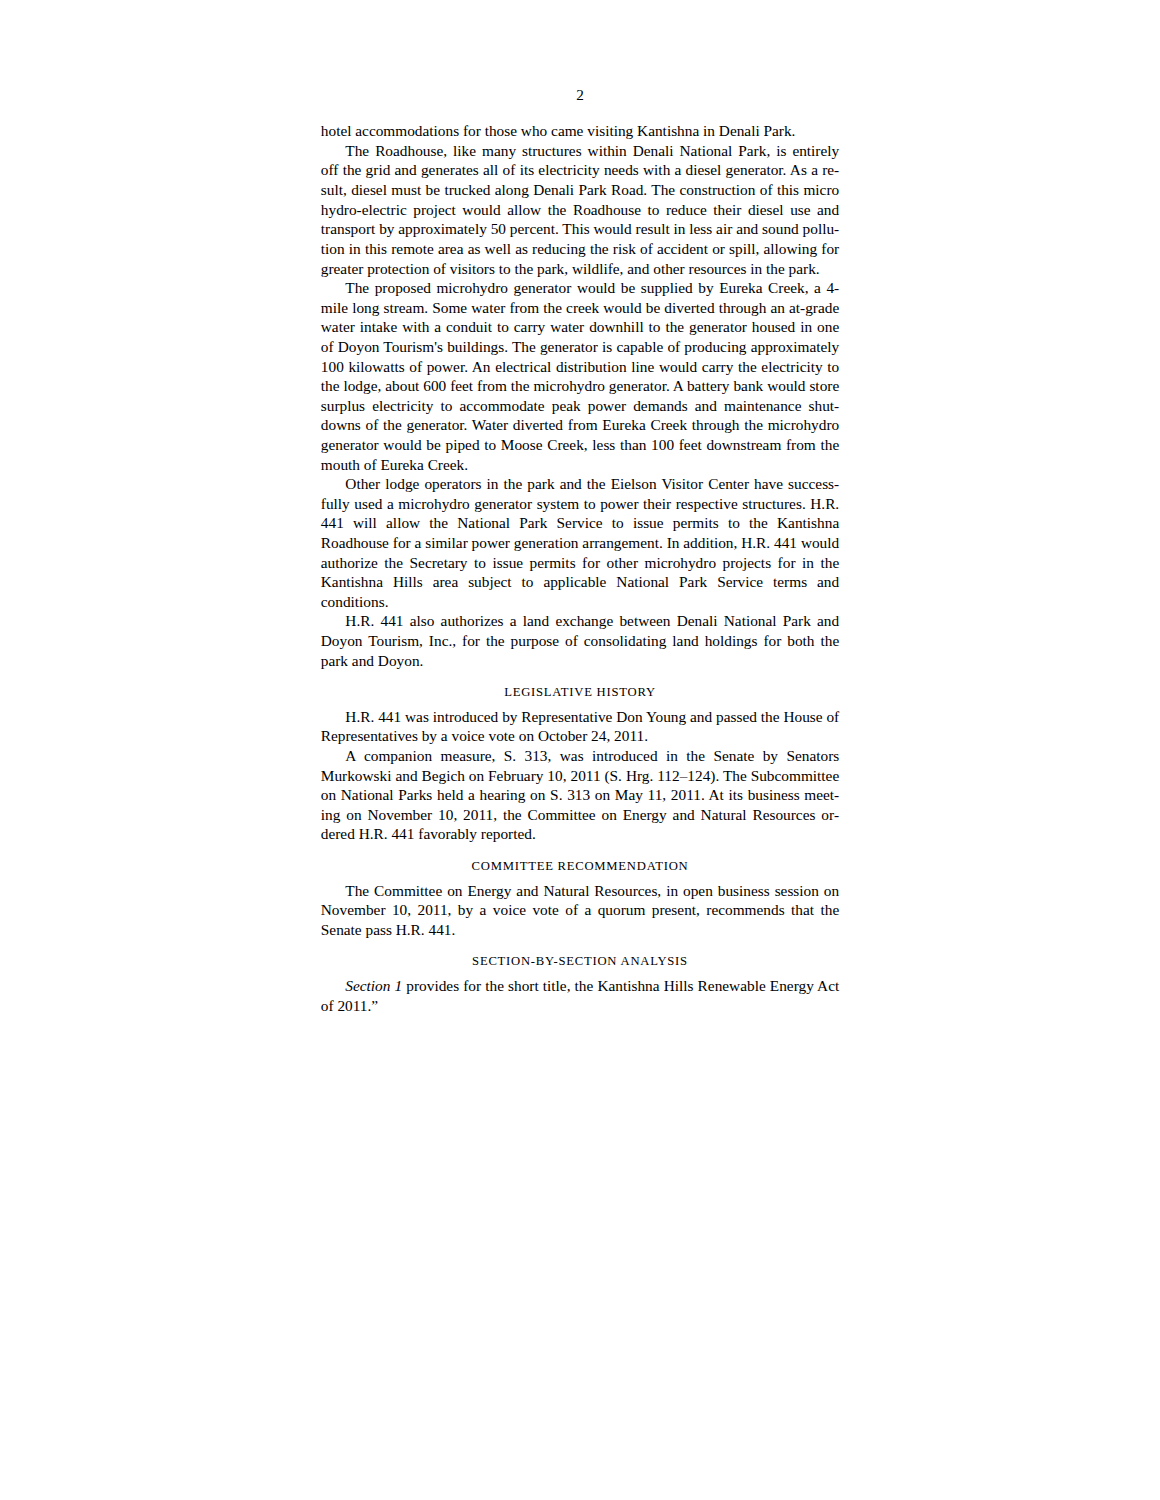2
hotel accommodations for those who came visiting Kantishna in Denali Park.
The Roadhouse, like many structures within Denali National Park, is entirely off the grid and generates all of its electricity needs with a diesel generator. As a result, diesel must be trucked along Denali Park Road. The construction of this micro hydro-electric project would allow the Roadhouse to reduce their diesel use and transport by approximately 50 percent. This would result in less air and sound pollution in this remote area as well as reducing the risk of accident or spill, allowing for greater protection of visitors to the park, wildlife, and other resources in the park.
The proposed microhydro generator would be supplied by Eureka Creek, a 4-mile long stream. Some water from the creek would be diverted through an at-grade water intake with a conduit to carry water downhill to the generator housed in one of Doyon Tourism's buildings. The generator is capable of producing approximately 100 kilowatts of power. An electrical distribution line would carry the electricity to the lodge, about 600 feet from the microhydro generator. A battery bank would store surplus electricity to accommodate peak power demands and maintenance shut-downs of the generator. Water diverted from Eureka Creek through the microhydro generator would be piped to Moose Creek, less than 100 feet downstream from the mouth of Eureka Creek.
Other lodge operators in the park and the Eielson Visitor Center have successfully used a microhydro generator system to power their respective structures. H.R. 441 will allow the National Park Service to issue permits to the Kantishna Roadhouse for a similar power generation arrangement. In addition, H.R. 441 would authorize the Secretary to issue permits for other microhydro projects for in the Kantishna Hills area subject to applicable National Park Service terms and conditions.
H.R. 441 also authorizes a land exchange between Denali National Park and Doyon Tourism, Inc., for the purpose of consolidating land holdings for both the park and Doyon.
Legislative History
H.R. 441 was introduced by Representative Don Young and passed the House of Representatives by a voice vote on October 24, 2011.
A companion measure, S. 313, was introduced in the Senate by Senators Murkowski and Begich on February 10, 2011 (S. Hrg. 112–124). The Subcommittee on National Parks held a hearing on S. 313 on May 11, 2011. At its business meeting on November 10, 2011, the Committee on Energy and Natural Resources ordered H.R. 441 favorably reported.
Committee Recommendation
The Committee on Energy and Natural Resources, in open business session on November 10, 2011, by a voice vote of a quorum present, recommends that the Senate pass H.R. 441.
Section-by-Section Analysis
Section 1 provides for the short title, the Kantishna Hills Renewable Energy Act of 2011.”